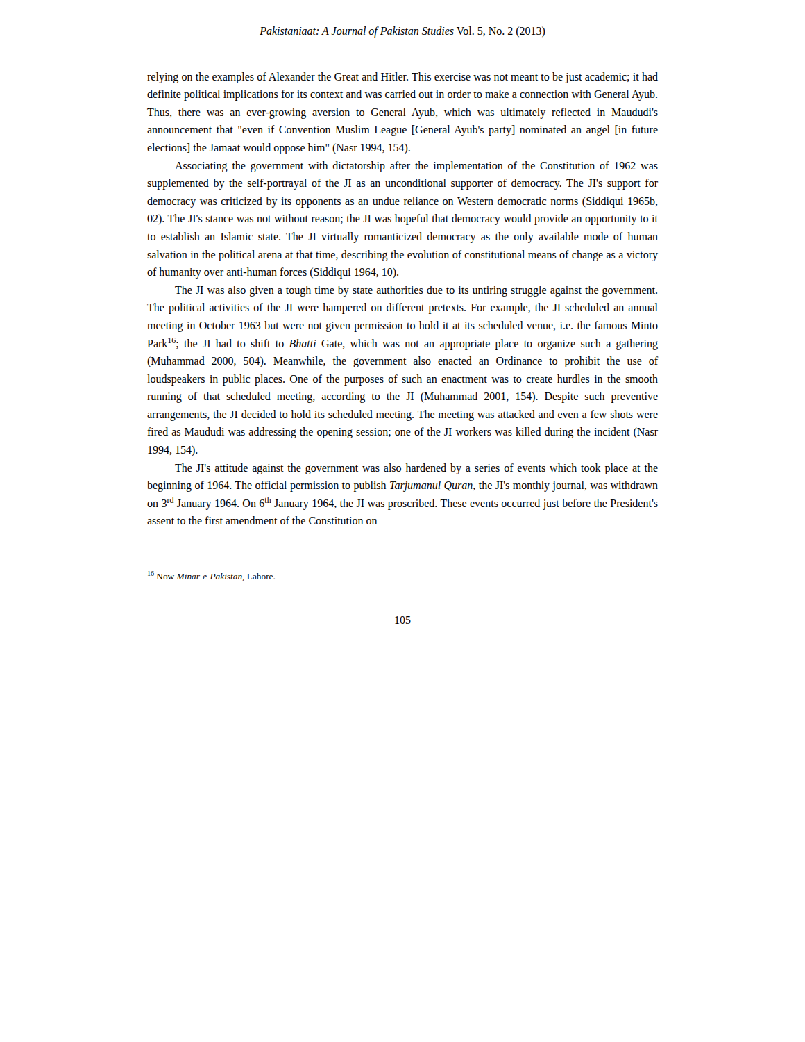Pakistaniaat: A Journal of Pakistan Studies Vol. 5, No. 2 (2013)
relying on the examples of Alexander the Great and Hitler. This exercise was not meant to be just academic; it had definite political implications for its context and was carried out in order to make a connection with General Ayub. Thus, there was an ever-growing aversion to General Ayub, which was ultimately reflected in Maududi's announcement that "even if Convention Muslim League [General Ayub's party] nominated an angel [in future elections] the Jamaat would oppose him" (Nasr 1994, 154).
Associating the government with dictatorship after the implementation of the Constitution of 1962 was supplemented by the self-portrayal of the JI as an unconditional supporter of democracy. The JI's support for democracy was criticized by its opponents as an undue reliance on Western democratic norms (Siddiqui 1965b, 02). The JI's stance was not without reason; the JI was hopeful that democracy would provide an opportunity to it to establish an Islamic state. The JI virtually romanticized democracy as the only available mode of human salvation in the political arena at that time, describing the evolution of constitutional means of change as a victory of humanity over anti-human forces (Siddiqui 1964, 10).
The JI was also given a tough time by state authorities due to its untiring struggle against the government. The political activities of the JI were hampered on different pretexts. For example, the JI scheduled an annual meeting in October 1963 but were not given permission to hold it at its scheduled venue, i.e. the famous Minto Park16; the JI had to shift to Bhatti Gate, which was not an appropriate place to organize such a gathering (Muhammad 2000, 504). Meanwhile, the government also enacted an Ordinance to prohibit the use of loudspeakers in public places. One of the purposes of such an enactment was to create hurdles in the smooth running of that scheduled meeting, according to the JI (Muhammad 2001, 154). Despite such preventive arrangements, the JI decided to hold its scheduled meeting. The meeting was attacked and even a few shots were fired as Maududi was addressing the opening session; one of the JI workers was killed during the incident (Nasr 1994, 154).
The JI's attitude against the government was also hardened by a series of events which took place at the beginning of 1964. The official permission to publish Tarjumanul Quran, the JI's monthly journal, was withdrawn on 3rd January 1964. On 6th January 1964, the JI was proscribed. These events occurred just before the President's assent to the first amendment of the Constitution on
16 Now Minar-e-Pakistan, Lahore.
105